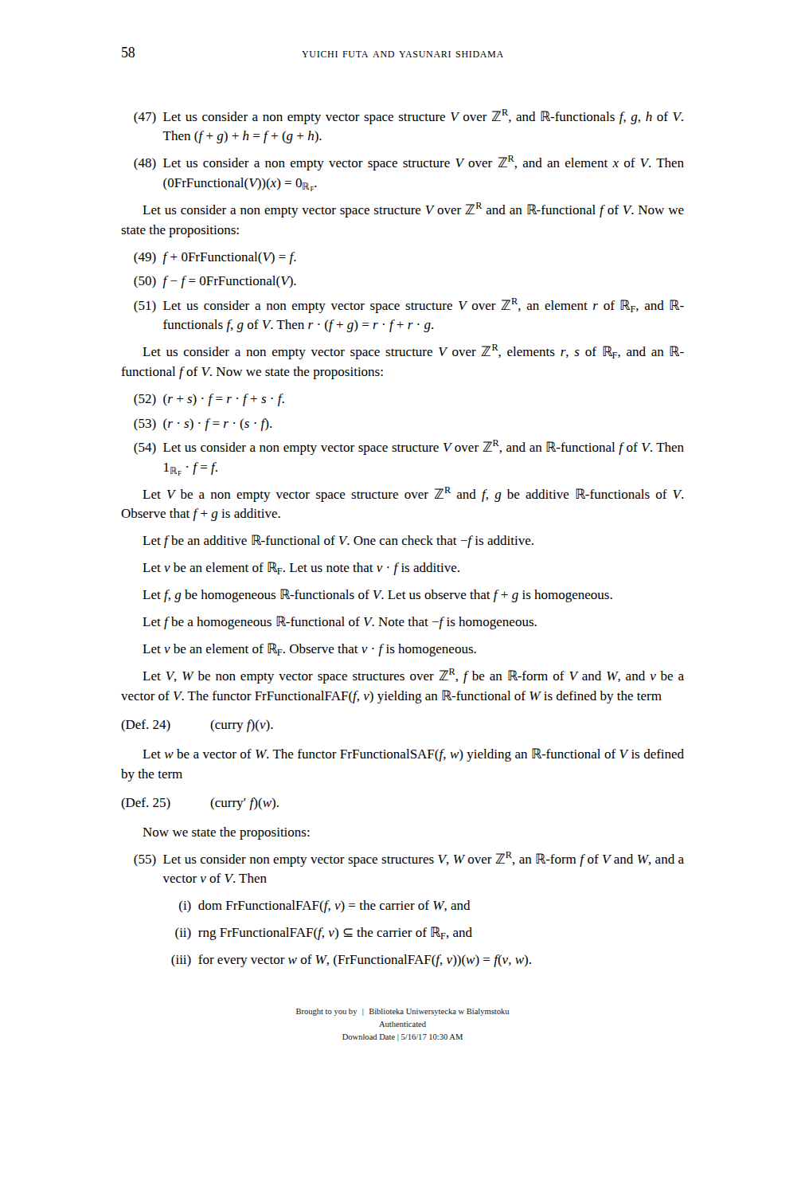58 yuichi futa and yasunari shidama
(47) Let us consider a non empty vector space structure V over ℤR, and ℝ-functionals f, g, h of V. Then (f + g) + h = f + (g + h).
(48) Let us consider a non empty vector space structure V over ℤR, and an element x of V. Then (0FrFunctional(V))(x) = 0ℝF.
Let us consider a non empty vector space structure V over ℤR and an ℝ-functional f of V. Now we state the propositions:
(49) f + 0FrFunctional(V) = f.
(50) f − f = 0FrFunctional(V).
(51) Let us consider a non empty vector space structure V over ℤR, an element r of ℝF, and ℝ-functionals f, g of V. Then r · (f + g) = r · f + r · g.
Let us consider a non empty vector space structure V over ℤR, elements r, s of ℝF, and an ℝ-functional f of V. Now we state the propositions:
(52)(r + s) · f = r · f + s · f.
(53)(r · s) · f = r · (s · f).
(54) Let us consider a non empty vector space structure V over ℤR, and an ℝ-functional f of V. Then 1ℝF · f = f.
Let V be a non empty vector space structure over ℤR and f, g be additive ℝ-functionals of V. Observe that f + g is additive.
Let f be an additive ℝ-functional of V. One can check that −f is additive.
Let v be an element of ℝF. Let us note that v · f is additive.
Let f, g be homogeneous ℝ-functionals of V. Let us observe that f + g is homogeneous.
Let f be a homogeneous ℝ-functional of V. Note that −f is homogeneous.
Let v be an element of ℝF. Observe that v · f is homogeneous.
Let V, W be non empty vector space structures over ℤR, f be an ℝ-form of V and W, and v be a vector of V. The functor FrFunctionalFAF(f, v) yielding an ℝ-functional of W is defined by the term
(Def. 24)(curry f)(v).
Let w be a vector of W. The functor FrFunctionalSAF(f, w) yielding an ℝ-functional of V is defined by the term
(Def. 25)(curry′ f)(w).
Now we state the propositions:
(55) Let us consider non empty vector space structures V, W over ℤR, an ℝ-form f of V and W, and a vector v of V. Then
(i) dom FrFunctionalFAF(f, v) = the carrier of W, and
(ii) rng FrFunctionalFAF(f, v) ⊆ the carrier of ℝF, and
(iii) for every vector w of W, (FrFunctionalFAF(f, v))(w) = f(v, w).
Brought to you by | Biblioteka Uniwersytecka w Bialymstoku
Authenticated
Download Date | 5/16/17 10:30 AM